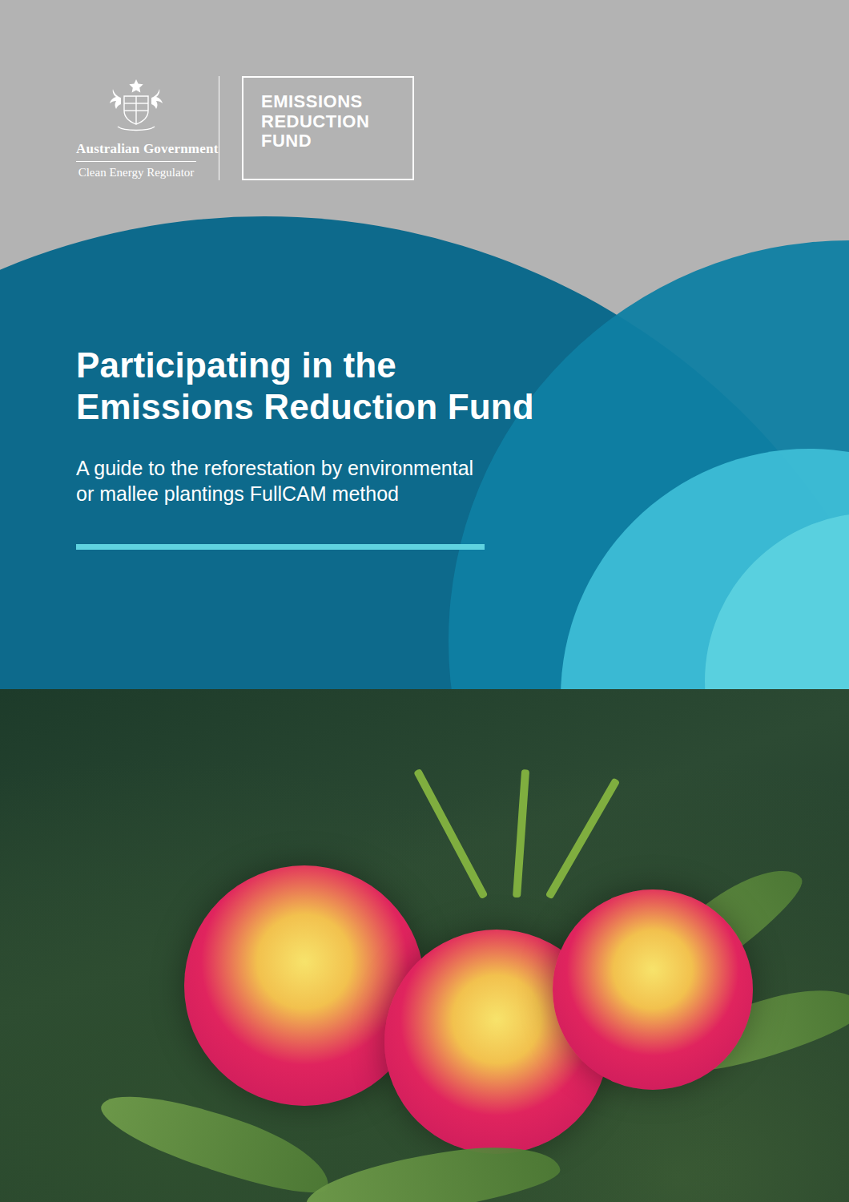Australian Government
Clean Energy Regulator
Emissions
Reduction
Fund
Participating in the
Emissions Reduction Fund
A guide to the reforestation by environmental
or mallee plantings FullCAM method